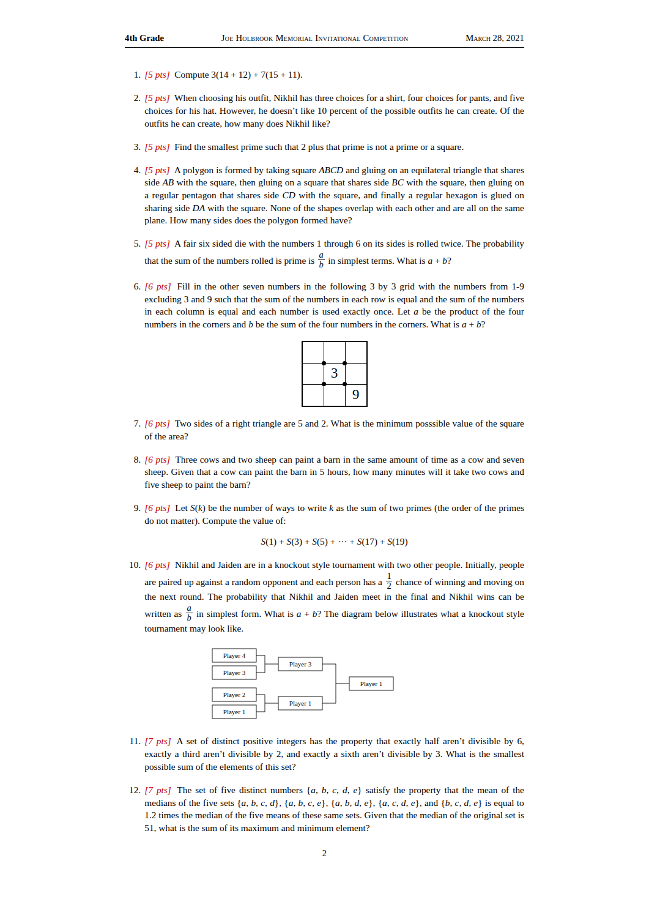4th Grade
Joe Holbrook Memorial Invitational Competition
March 28, 2021
[5 pts] Compute 3(14 + 12) + 7(15 + 11).
[5 pts] When choosing his outfit, Nikhil has three choices for a shirt, four choices for pants, and five choices for his hat. However, he doesn’t like 10 percent of the possible outfits he can create. Of the outfits he can create, how many does Nikhil like?
[5 pts] Find the smallest prime such that 2 plus that prime is not a prime or a square.
[5 pts] A polygon is formed by taking square ABCD and gluing on an equilateral triangle that shares side AB with the square, then gluing on a square that shares side BC with the square, then gluing on a regular pentagon that shares side CD with the square, and finally a regular hexagon is glued on sharing side DA with the square. None of the shapes overlap with each other and are all on the same plane. How many sides does the polygon formed have?
[5 pts] A fair six sided die with the numbers 1 through 6 on its sides is rolled twice. The probability that the sum of the numbers rolled is prime is ab in simplest terms. What is a + b?
[6 pts] Fill in the other seven numbers in the following 3 by 3 grid with the numbers from 1-9 excluding 3 and 9 such that the sum of the numbers in each row is equal and the sum of the numbers in each column is equal and each number is used exactly once. Let a be the product of the four numbers in the corners and b be the sum of the four numbers in the corners. What is a + b?
| | 3 | |
| | | 9 |
[6 pts] Two sides of a right triangle are 5 and 2. What is the minimum posssible value of the square of the area?
[6 pts] Three cows and two sheep can paint a barn in the same amount of time as a cow and seven sheep. Given that a cow can paint the barn in 5 hours, how many minutes will it take two cows and five sheep to paint the barn?
[6 pts] Let S(k) be the number of ways to write k as the sum of two primes (the order of the primes do not matter). Compute the value of:
S(1) + S(3) + S(5) + ··· + S(17) + S(19)
[6 pts] Nikhil and Jaiden are in a knockout style tournament with two other people. Initially, people are paired up against a random opponent and each person has a 12 chance of winning and moving on the next round. The probability that Nikhil and Jaiden meet in the final and Nikhil wins can be written as ab in simplest form. What is a + b? The diagram below illustrates what a knockout style tournament may look like.
Player 4 Player 3 Player 2 Player 1 Player 3 Player 1 Player 1
[7 pts] A set of distinct positive integers has the property that exactly half aren’t divisible by 6, exactly a third aren’t divisible by 2, and exactly a sixth aren’t divisible by 3. What is the smallest possible sum of the elements of this set?
[7 pts] The set of five distinct numbers {a, b, c, d, e} satisfy the property that the mean of the medians of the five sets {a, b, c, d}, {a, b, c, e}, {a, b, d, e}, {a, c, d, e}, and {b, c, d, e} is equal to 1.2 times the median of the five means of these same sets. Given that the median of the original set is 51, what is the sum of its maximum and minimum element?
2